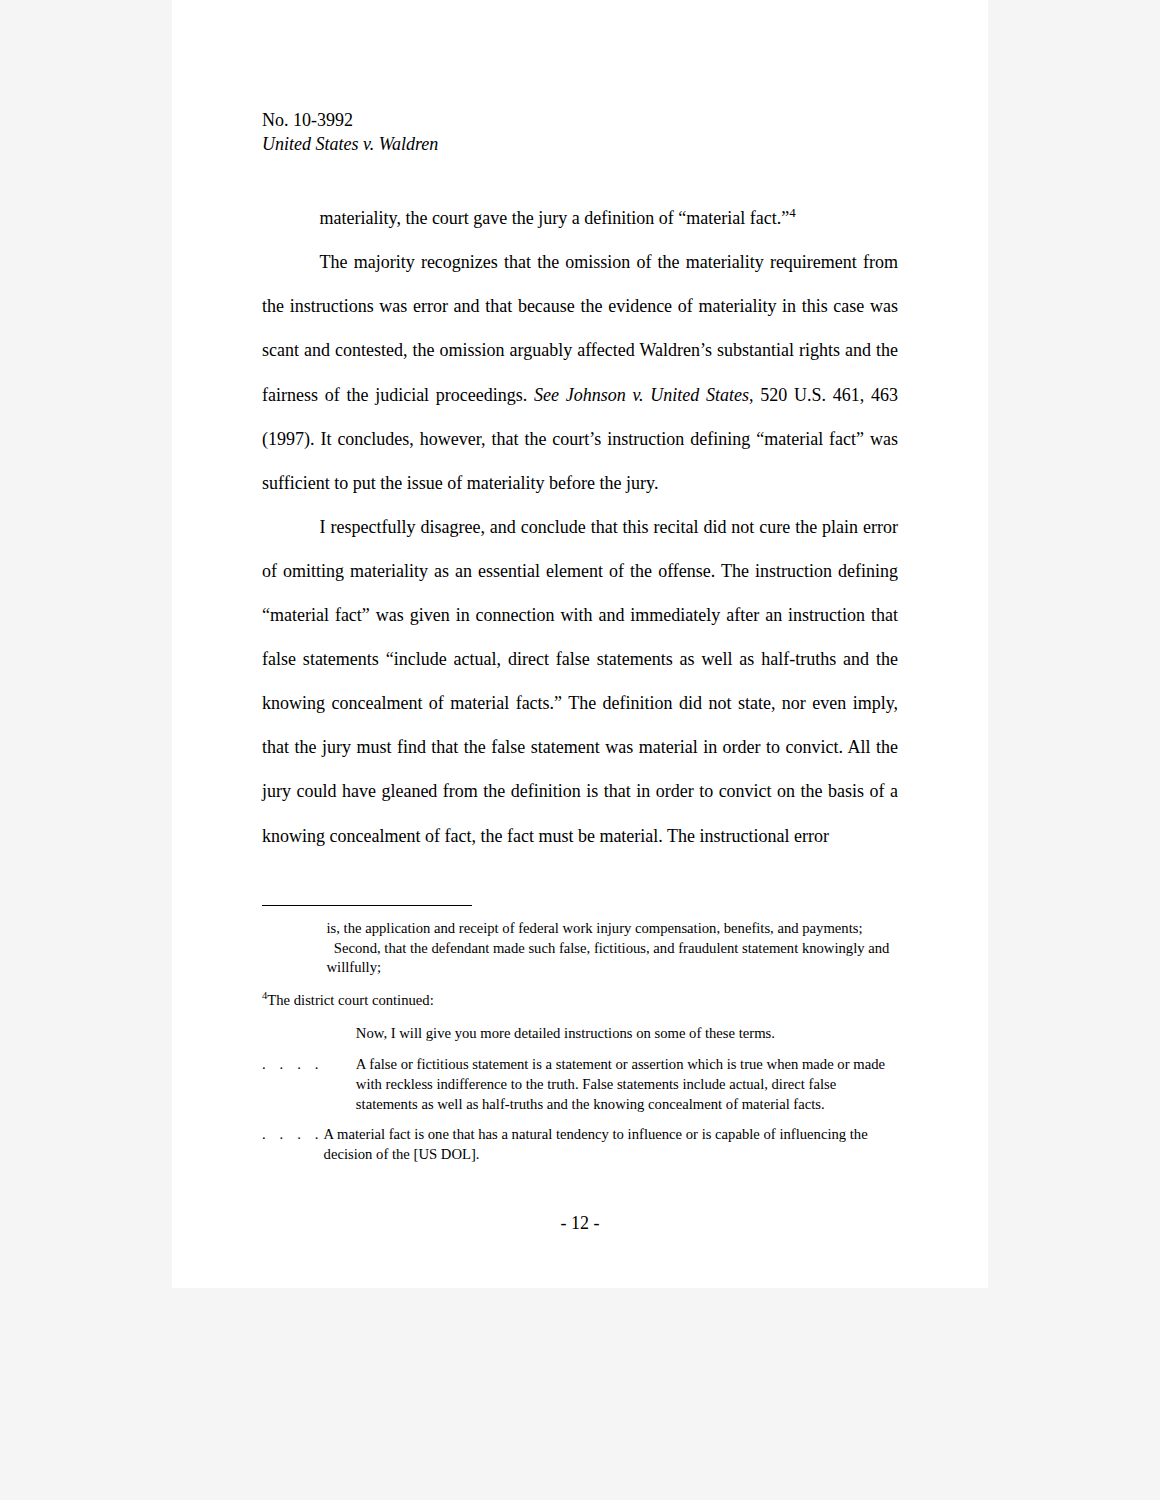No. 10-3992 United States v. Waldren
materiality, the court gave the jury a definition of “material fact.”4
The majority recognizes that the omission of the materiality requirement from the instructions was error and that because the evidence of materiality in this case was scant and contested, the omission arguably affected Waldren’s substantial rights and the fairness of the judicial proceedings. See Johnson v. United States, 520 U.S. 461, 463 (1997). It concludes, however, that the court’s instruction defining “material fact” was sufficient to put the issue of materiality before the jury.
I respectfully disagree, and conclude that this recital did not cure the plain error of omitting materiality as an essential element of the offense. The instruction defining “material fact” was given in connection with and immediately after an instruction that false statements “include actual, direct false statements as well as half-truths and the knowing concealment of material facts.” The definition did not state, nor even imply, that the jury must find that the false statement was material in order to convict. All the jury could have gleaned from the definition is that in order to convict on the basis of a knowing concealment of fact, the fact must be material. The instructional error
is, the application and receipt of federal work injury compensation, benefits, and payments; Second, that the defendant made such false, fictitious, and fraudulent statement knowingly and willfully;
4 The district court continued:
Now, I will give you more detailed instructions on some of these terms.
. . . . A false or fictitious statement is a statement or assertion which is true when made or made with reckless indifference to the truth. False statements include actual, direct false statements as well as half-truths and the knowing concealment of material facts.
. . . . A material fact is one that has a natural tendency to influence or is capable of influencing the decision of the [US DOL].
- 12 -